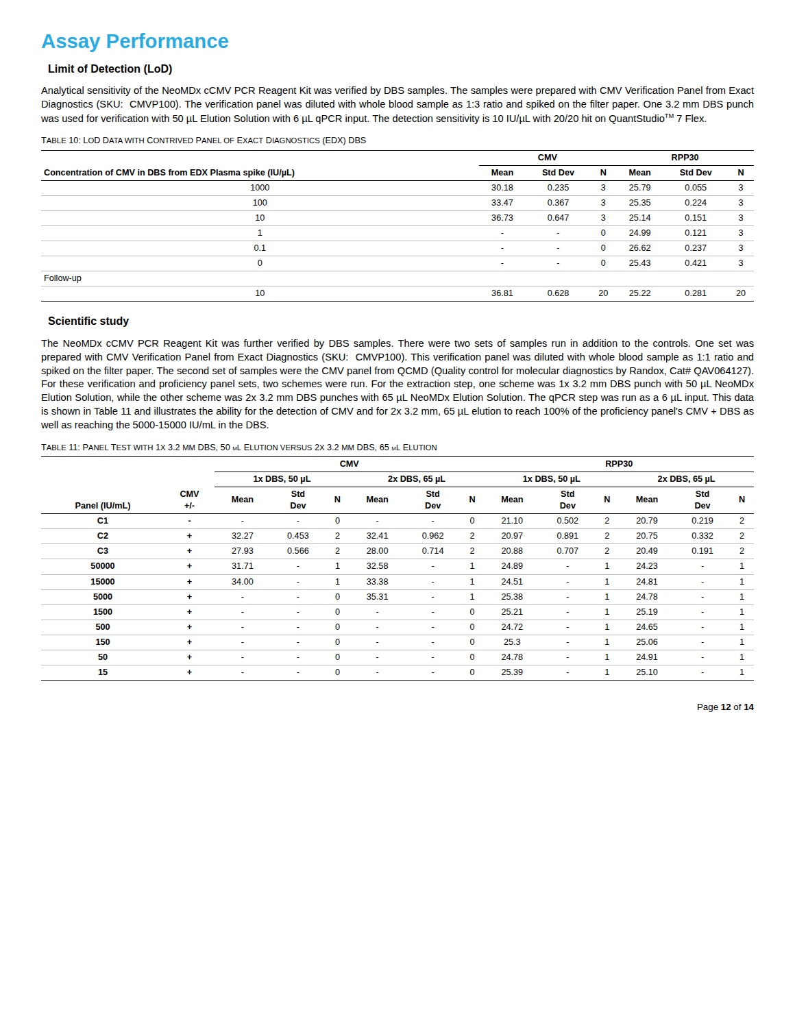Assay Performance
Limit of Detection (LoD)
Analytical sensitivity of the NeoMDx cCMV PCR Reagent Kit was verified by DBS samples. The samples were prepared with CMV Verification Panel from Exact Diagnostics (SKU: CMVP100). The verification panel was diluted with whole blood sample as 1:3 ratio and spiked on the filter paper. One 3.2 mm DBS punch was used for verification with 50 µL Elution Solution with 6 µL qPCR input. The detection sensitivity is 10 IU/µL with 20/20 hit on QuantStudioTM 7 Flex.
TABLE 10: LOD DATA WITH CONTRIVED PANEL OF EXACT DIAGNOSTICS (EDX) DBS
| Concentration of CMV in DBS from EDX Plasma spike (IU/µL) | CMV | RPP30 |
| Mean | Std Dev | N | Mean | Std Dev | N |
| 1000 | 30.18 | 0.235 | 3 | 25.79 | 0.055 | 3 |
| 100 | 33.47 | 0.367 | 3 | 25.35 | 0.224 | 3 |
| 10 | 36.73 | 0.647 | 3 | 25.14 | 0.151 | 3 |
| 1 | - | - | 0 | 24.99 | 0.121 | 3 |
| 0.1 | - | - | 0 | 26.62 | 0.237 | 3 |
| 0 | - | - | 0 | 25.43 | 0.421 | 3 |
| Follow-up | | | | | | |
| 10 | 36.81 | 0.628 | 20 | 25.22 | 0.281 | 20 |
Scientific study
The NeoMDx cCMV PCR Reagent Kit was further verified by DBS samples. There were two sets of samples run in addition to the controls. One set was prepared with CMV Verification Panel from Exact Diagnostics (SKU: CMVP100). This verification panel was diluted with whole blood sample as 1:1 ratio and spiked on the filter paper. The second set of samples were the CMV panel from QCMD (Quality control for molecular diagnostics by Randox, Cat# QAV064127). For these verification and proficiency panel sets, two schemes were run. For the extraction step, one scheme was 1x 3.2 mm DBS punch with 50 µL NeoMDx Elution Solution, while the other scheme was 2x 3.2 mm DBS punches with 65 µL NeoMDx Elution Solution. The qPCR step was run as a 6 µL input. This data is shown in Table 11 and illustrates the ability for the detection of CMV and for 2x 3.2 mm, 65 µL elution to reach 100% of the proficiency panel's CMV + DBS as well as reaching the 5000-15000 IU/mL in the DBS.
TABLE 11: PANEL TEST WITH 1X 3.2 MM DBS, 50 µL ELUTION VERSUS 2X 3.2 MM DBS, 65 µL ELUTION
| Panel (IU/mL) | CMV +/- | CMV | RPP30 |
| 1x DBS, 50 µL | 2x DBS, 65 µL | 1x DBS, 50 µL | 2x DBS, 65 µL |
| Mean | Std Dev | N | Mean | Std Dev | N | Mean | Std Dev | N | Mean | Std Dev | N |
| C1 | - | - | - | 0 | - | - | 0 | 21.10 | 0.502 | 2 | 20.79 | 0.219 | 2 |
| C2 | + | 32.27 | 0.453 | 2 | 32.41 | 0.962 | 2 | 20.97 | 0.891 | 2 | 20.75 | 0.332 | 2 |
| C3 | + | 27.93 | 0.566 | 2 | 28.00 | 0.714 | 2 | 20.88 | 0.707 | 2 | 20.49 | 0.191 | 2 |
| 50000 | + | 31.71 | - | 1 | 32.58 | - | 1 | 24.89 | - | 1 | 24.23 | - | 1 |
| 15000 | + | 34.00 | - | 1 | 33.38 | - | 1 | 24.51 | - | 1 | 24.81 | - | 1 |
| 5000 | + | - | - | 0 | 35.31 | - | 1 | 25.38 | - | 1 | 24.78 | - | 1 |
| 1500 | + | - | - | 0 | - | - | 0 | 25.21 | - | 1 | 25.19 | - | 1 |
| 500 | + | - | - | 0 | - | - | 0 | 24.72 | - | 1 | 24.65 | - | 1 |
| 150 | + | - | - | 0 | - | - | 0 | 25.3 | - | 1 | 25.06 | - | 1 |
| 50 | + | - | - | 0 | - | - | 0 | 24.78 | - | 1 | 24.91 | - | 1 |
| 15 | + | - | - | 0 | - | - | 0 | 25.39 | - | 1 | 25.10 | - | 1 |
Page 12 of 14